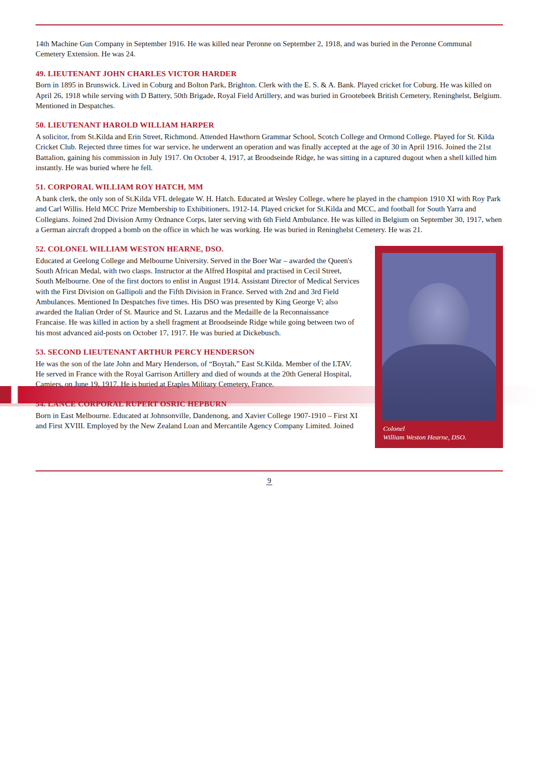14th Machine Gun Company in September 1916. He was killed near Peronne on September 2, 1918, and was buried in the Peronne Communal Cemetery Extension. He was 24.
49. Lieutenant John Charles Victor Harder
Born in 1895 in Brunswick. Lived in Coburg and Bolton Park, Brighton. Clerk with the E. S. & A. Bank. Played cricket for Coburg. He was killed on April 26, 1918 while serving with D Battery, 50th Brigade, Royal Field Artillery, and was buried in Grootebeek British Cemetery, Reninghelst, Belgium. Mentioned in Despatches.
50. Lieutenant Harold William Harper
A solicitor, from St.Kilda and Erin Street, Richmond. Attended Hawthorn Grammar School, Scotch College and Ormond College. Played for St. Kilda Cricket Club. Rejected three times for war service, he underwent an operation and was finally accepted at the age of 30 in April 1916. Joined the 21st Battalion, gaining his commission in July 1917. On October 4, 1917, at Broodseinde Ridge, he was sitting in a captured dugout when a shell killed him instantly. He was buried where he fell.
51. Corporal William Roy Hatch, MM
A bank clerk, the only son of St.Kilda VFL delegate W. H. Hatch. Educated at Wesley College, where he played in the champion 1910 XI with Roy Park and Carl Willis. Held MCC Prize Membership to Exhibitioners, 1912-14. Played cricket for St.Kilda and MCC, and football for South Yarra and Collegians. Joined 2nd Division Army Ordnance Corps, later serving with 6th Field Ambulance. He was killed in Belgium on September 30, 1917, when a German aircraft dropped a bomb on the office in which he was working. He was buried in Reninghelst Cemetery. He was 21.
Colonel
William Weston Hearne, DSO.
52. Colonel William Weston Hearne, DSO.
Educated at Geelong College and Melbourne University. Served in the Boer War – awarded the Queen's South African Medal, with two clasps. Instructor at the Alfred Hospital and practised in Cecil Street, South Melbourne. One of the first doctors to enlist in August 1914. Assistant Director of Medical Services with the First Division on Gallipoli and the Fifth Division in France. Served with 2nd and 3rd Field Ambulances. Mentioned In Despatches five times. His DSO was presented by King George V; also awarded the Italian Order of St. Maurice and St. Lazarus and the Medaille de la Reconnaissance Francaise. He was killed in action by a shell fragment at Broodseinde Ridge while going between two of his most advanced aid-posts on October 17, 1917. He was buried at Dickebusch.
53. Second Lieutenant Arthur Percy Henderson
He was the son of the late John and Mary Henderson, of “Boytah,” East St.Kilda. Member of the LTAV. He served in France with the Royal Garrison Artillery and died of wounds at the 20th General Hospital, Camiers, on June 19, 1917. He is buried at Etaples Military Cemetery, France.
54. Lance Corporal Rupert Osric Hepburn
Born in East Melbourne. Educated at Johnsonville, Dandenong, and Xavier College 1907-1910 – First XI and First XVIII. Employed by the New Zealand Loan and Mercantile Agency Company Limited. Joined
9